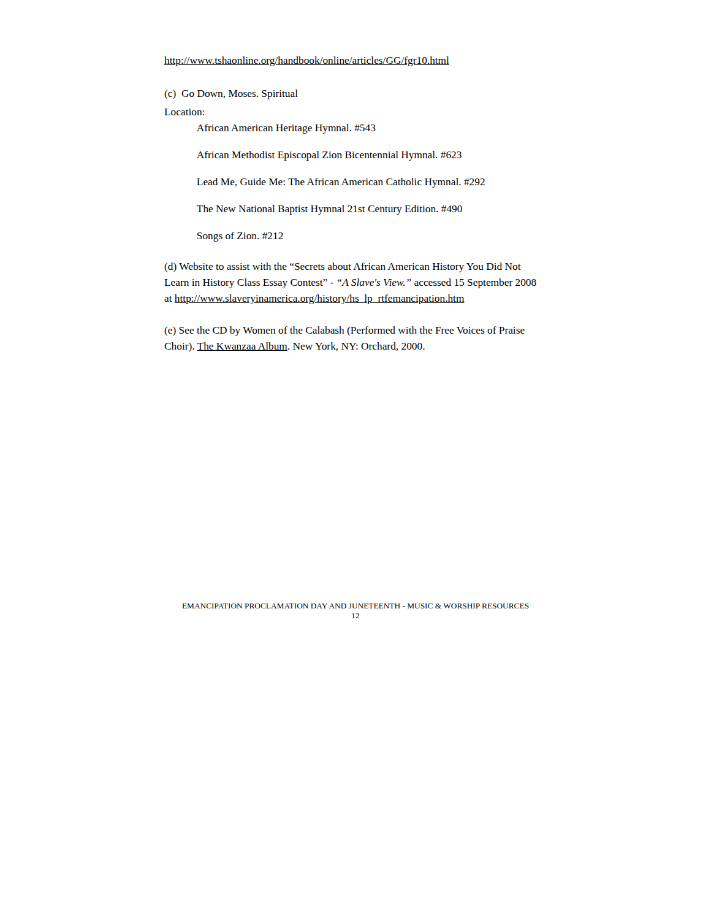http://www.tshaonline.org/handbook/online/articles/GG/fgr10.html
(c) Go Down, Moses. Spiritual
Location:
African American Heritage Hymnal. #543
African Methodist Episcopal Zion Bicentennial Hymnal. #623
Lead Me, Guide Me: The African American Catholic Hymnal. #292
The New National Baptist Hymnal 21st Century Edition. #490
Songs of Zion. #212
(d) Website to assist with the “Secrets about African American History You Did Not Learn in History Class Essay Contest” - “A Slave's View.” accessed 15 September 2008 at http://www.slaveryinamerica.org/history/hs_lp_rtfemancipation.htm
(e) See the CD by Women of the Calabash (Performed with the Free Voices of Praise Choir). The Kwanzaa Album. New York, NY: Orchard, 2000.
EMANCIPATION PROCLAMATION DAY AND JUNETEENTH - MUSIC & WORSHIP RESOURCES 12